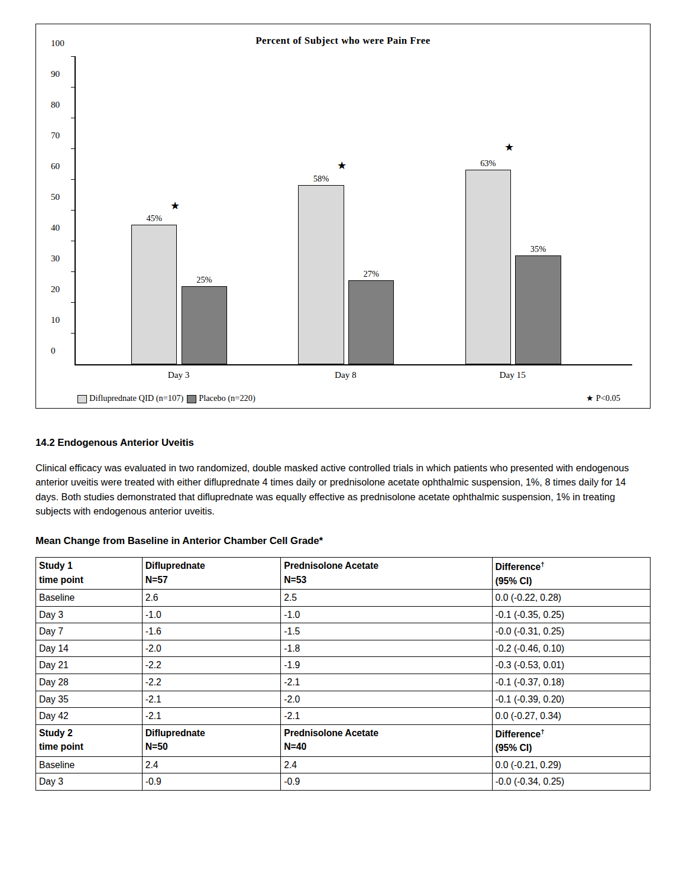Percent of Subject who were Pain Free
100
90
80
70
60
50
40
30
20
10
0
45%
★
25%
Day 3
58%
★
27%
Day 8
63%
★
35%
Day 15
Difluprednate QID (n=107) Placebo (n=220) ★ P<0.05
14.2 Endogenous Anterior Uveitis
Clinical efficacy was evaluated in two randomized, double masked active controlled trials in which patients who presented with endogenous anterior uveitis were treated with either difluprednate 4 times daily or prednisolone acetate ophthalmic suspension, 1%, 8 times daily for 14 days. Both studies demonstrated that difluprednate was equally effective as prednisolone acetate ophthalmic suspension, 1% in treating subjects with endogenous anterior uveitis.
Mean Change from Baseline in Anterior Chamber Cell Grade*
| Study 1 time point | Difluprednate N=57 | Prednisolone Acetate N=53 | Difference † (95% CI) |
| --- | --- | --- | --- |
| Baseline | 2.6 | 2.5 | 0.0 (-0.22, 0.28) |
| Day 3 | -1.0 | -1.0 | -0.1 (-0.35, 0.25) |
| Day 7 | -1.6 | -1.5 | -0.0 (-0.31, 0.25) |
| Day 14 | -2.0 | -1.8 | -0.2 (-0.46, 0.10) |
| Day 21 | -2.2 | -1.9 | -0.3 (-0.53, 0.01) |
| Day 28 | -2.2 | -2.1 | -0.1 (-0.37, 0.18) |
| Day 35 | -2.1 | -2.0 | -0.1 (-0.39, 0.20) |
| Day 42 | -2.1 | -2.1 | 0.0 (-0.27, 0.34) |
| Study 2 time point | Difluprednate N=50 | Prednisolone Acetate N=40 | Difference † (95% CI) |
| Baseline | 2.4 | 2.4 | 0.0 (-0.21, 0.29) |
| Day 3 | -0.9 | -0.9 | -0.0 (-0.34, 0.25) |